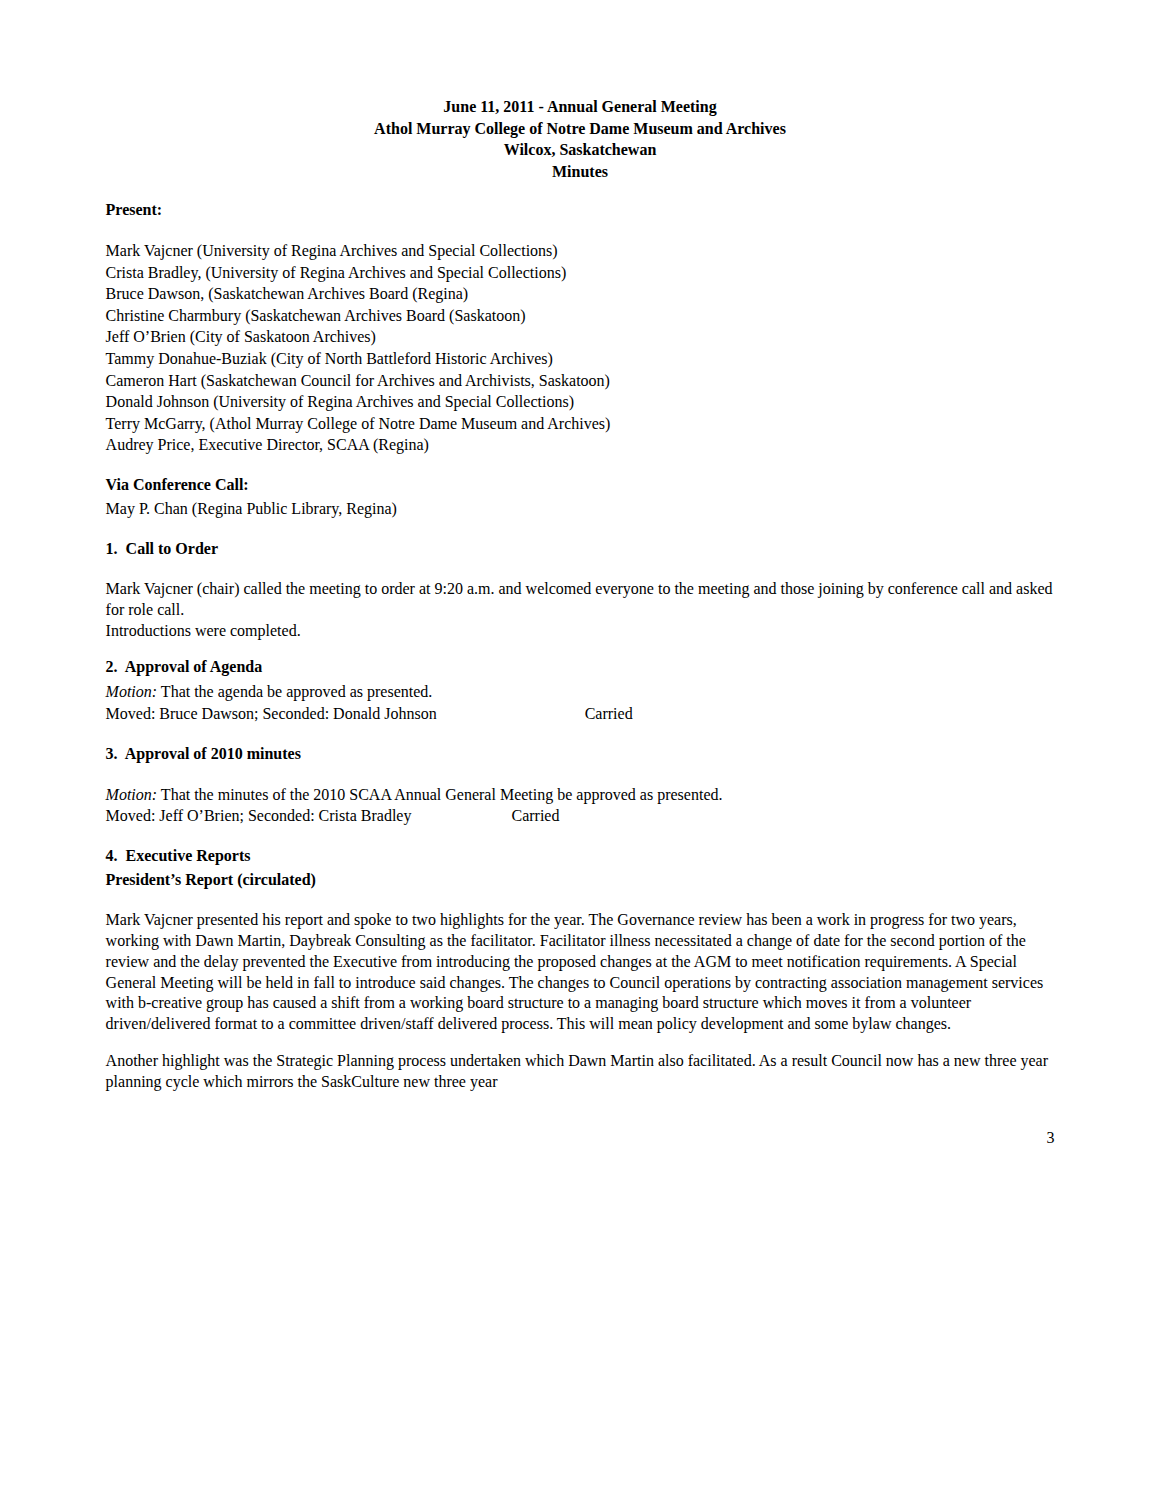June 11, 2011 - Annual General Meeting
Athol Murray College of Notre Dame Museum and Archives
Wilcox, Saskatchewan
Minutes
Present:
Mark Vajcner (University of Regina Archives and Special Collections)
Crista Bradley, (University of Regina Archives and Special Collections)
Bruce Dawson, (Saskatchewan Archives Board (Regina)
Christine Charmbury (Saskatchewan Archives Board (Saskatoon)
Jeff O’Brien (City of Saskatoon Archives)
Tammy Donahue-Buziak (City of North Battleford Historic Archives)
Cameron Hart (Saskatchewan Council for Archives and Archivists, Saskatoon)
Donald Johnson (University of Regina Archives and Special Collections)
Terry McGarry, (Athol Murray College of Notre Dame Museum and Archives)
Audrey Price, Executive Director, SCAA (Regina)
Via Conference Call:
May P. Chan (Regina Public Library, Regina)
1. Call to Order
Mark Vajcner (chair) called the meeting to order at 9:20 a.m. and welcomed everyone to the meeting and those joining by conference call and asked for role call.
Introductions were completed.
2. Approval of Agenda
Motion: That the agenda be approved as presented.
Moved: Bruce Dawson; Seconded: Donald Johnson Carried
3. Approval of 2010 minutes
Motion: That the minutes of the 2010 SCAA Annual General Meeting be approved as presented.
Moved: Jeff O’Brien; Seconded: Crista Bradley Carried
4. Executive Reports
President’s Report (circulated)
Mark Vajcner presented his report and spoke to two highlights for the year. The Governance review has been a work in progress for two years, working with Dawn Martin, Daybreak Consulting as the facilitator. Facilitator illness necessitated a change of date for the second portion of the review and the delay prevented the Executive from introducing the proposed changes at the AGM to meet notification requirements. A Special General Meeting will be held in fall to introduce said changes. The changes to Council operations by contracting association management services with b-creative group has caused a shift from a working board structure to a managing board structure which moves it from a volunteer driven/delivered format to a committee driven/staff delivered process. This will mean policy development and some bylaw changes.
Another highlight was the Strategic Planning process undertaken which Dawn Martin also facilitated. As a result Council now has a new three year planning cycle which mirrors the SaskCulture new three year
3